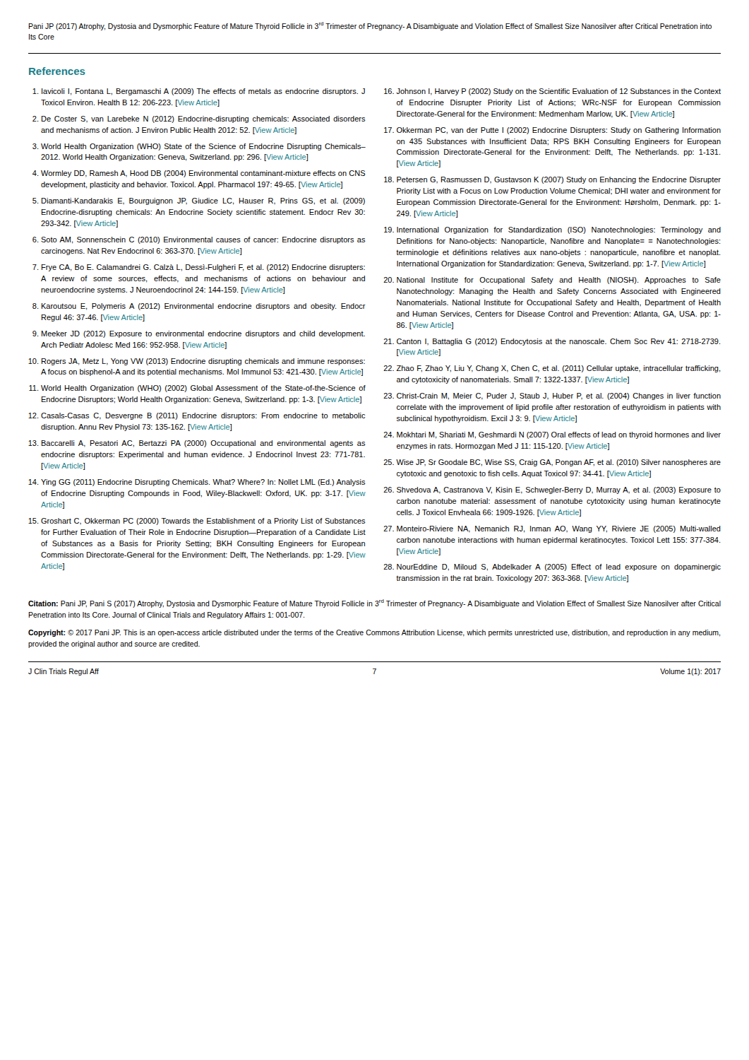Pani JP (2017) Atrophy, Dystosia and Dysmorphic Feature of Mature Thyroid Follicle in 3rd Trimester of Pregnancy- A Disambiguate and Violation Effect of Smallest Size Nanosilver after Critical Penetration into Its Core
References
Iavicoli I, Fontana L, Bergamaschi A (2009) The effects of metals as endocrine disruptors. J Toxicol Environ. Health B 12: 206-223. [View Article]
De Coster S, van Larebeke N (2012) Endocrine-disrupting chemicals: Associated disorders and mechanisms of action. J Environ Public Health 2012: 52. [View Article]
World Health Organization (WHO) State of the Science of Endocrine Disrupting Chemicals–2012. World Health Organization: Geneva, Switzerland. pp: 296. [View Article]
Wormley DD, Ramesh A, Hood DB (2004) Environmental contaminant-mixture effects on CNS development, plasticity and behavior. Toxicol. Appl. Pharmacol 197: 49-65. [View Article]
Diamanti-Kandarakis E, Bourguignon JP, Giudice LC, Hauser R, Prins GS, et al. (2009) Endocrine-disrupting chemicals: An Endocrine Society scientific statement. Endocr Rev 30: 293-342. [View Article]
Soto AM, Sonnenschein C (2010) Environmental causes of cancer: Endocrine disruptors as carcinogens. Nat Rev Endocrinol 6: 363-370. [View Article]
Frye CA, Bo E. Calamandrei G. Calzà L, Dessì-Fulgheri F, et al. (2012) Endocrine disrupters: A review of some sources, effects, and mechanisms of actions on behaviour and neuroendocrine systems. J Neuroendocrinol 24: 144-159. [View Article]
Karoutsou E, Polymeris A (2012) Environmental endocrine disruptors and obesity. Endocr Regul 46: 37-46. [View Article]
Meeker JD (2012) Exposure to environmental endocrine disruptors and child development. Arch Pediatr Adolesc Med 166: 952-958. [View Article]
Rogers JA, Metz L, Yong VW (2013) Endocrine disrupting chemicals and immune responses: A focus on bisphenol-A and its potential mechanisms. Mol Immunol 53: 421-430. [View Article]
World Health Organization (WHO) (2002) Global Assessment of the State-of-the-Science of Endocrine Disruptors; World Health Organization: Geneva, Switzerland. pp: 1-3. [View Article]
Casals-Casas C, Desvergne B (2011) Endocrine disruptors: From endocrine to metabolic disruption. Annu Rev Physiol 73: 135-162. [View Article]
Baccarelli A, Pesatori AC, Bertazzi PA (2000) Occupational and environmental agents as endocrine disruptors: Experimental and human evidence. J Endocrinol Invest 23: 771-781. [View Article]
Ying GG (2011) Endocrine Disrupting Chemicals. What? Where? In: Nollet LML (Ed.) Analysis of Endocrine Disrupting Compounds in Food, Wiley-Blackwell: Oxford, UK. pp: 3-17. [View Article]
Groshart C, Okkerman PC (2000) Towards the Establishment of a Priority List of Substances for Further Evaluation of Their Role in Endocrine Disruption—Preparation of a Candidate List of Substances as a Basis for Priority Setting; BKH Consulting Engineers for European Commission Directorate-General for the Environment: Delft, The Netherlands. pp: 1-29. [View Article]
Johnson I, Harvey P (2002) Study on the Scientific Evaluation of 12 Substances in the Context of Endocrine Disrupter Priority List of Actions; WRc-NSF for European Commission Directorate-General for the Environment: Medmenham Marlow, UK. [View Article]
Okkerman PC, van der Putte I (2002) Endocrine Disrupters: Study on Gathering Information on 435 Substances with Insufficient Data; RPS BKH Consulting Engineers for European Commission Directorate-General for the Environment: Delft, The Netherlands. pp: 1-131. [View Article]
Petersen G, Rasmussen D, Gustavson K (2007) Study on Enhancing the Endocrine Disrupter Priority List with a Focus on Low Production Volume Chemical; DHI water and environment for European Commission Directorate-General for the Environment: Hørsholm, Denmark. pp: 1-249. [View Article]
International Organization for Standardization (ISO) Nanotechnologies: Terminology and Definitions for Nano-objects: Nanoparticle, Nanofibre and Nanoplate= = Nanotechnologies: terminologie et définitions relatives aux nano-objets : nanoparticule, nanofibre et nanoplat. International Organization for Standardization: Geneva, Switzerland. pp: 1-7. [View Article]
National Institute for Occupational Safety and Health (NIOSH). Approaches to Safe Nanotechnology: Managing the Health and Safety Concerns Associated with Engineered Nanomaterials. National Institute for Occupational Safety and Health, Department of Health and Human Services, Centers for Disease Control and Prevention: Atlanta, GA, USA. pp: 1-86. [View Article]
Canton I, Battaglia G (2012) Endocytosis at the nanoscale. Chem Soc Rev 41: 2718-2739. [View Article]
Zhao F, Zhao Y, Liu Y, Chang X, Chen C, et al. (2011) Cellular uptake, intracellular trafficking, and cytotoxicity of nanomaterials. Small 7: 1322-1337. [View Article]
Christ-Crain M, Meier C, Puder J, Staub J, Huber P, et al. (2004) Changes in liver function correlate with the improvement of lipid profile after restoration of euthyroidism in patients with subclinical hypothyroidism. Excil J 3: 9. [View Article]
Mokhtari M, Shariati M, Geshmardi N (2007) Oral effects of lead on thyroid hormones and liver enzymes in rats. Hormozgan Med J 11: 115-120. [View Article]
Wise JP, Sr Goodale BC, Wise SS, Craig GA, Pongan AF, et al. (2010) Silver nanospheres are cytotoxic and genotoxic to fish cells. Aquat Toxicol 97: 34-41. [View Article]
Shvedova A, Castranova V, Kisin E, Schwegler-Berry D, Murray A, et al. (2003) Exposure to carbon nanotube material: assessment of nanotube cytotoxicity using human keratinocyte cells. J Toxicol Envheala 66: 1909-1926. [View Article]
Monteiro-Riviere NA, Nemanich RJ, Inman AO, Wang YY, Riviere JE (2005) Multi-walled carbon nanotube interactions with human epidermal keratinocytes. Toxicol Lett 155: 377-384. [View Article]
NourEddine D, Miloud S, Abdelkader A (2005) Effect of lead exposure on dopaminergic transmission in the rat brain. Toxicology 207: 363-368. [View Article]
Citation: Pani JP, Pani S (2017) Atrophy, Dystosia and Dysmorphic Feature of Mature Thyroid Follicle in 3rd Trimester of Pregnancy- A Disambiguate and Violation Effect of Smallest Size Nanosilver after Critical Penetration into Its Core. Journal of Clinical Trials and Regulatory Affairs 1: 001-007.
Copyright: © 2017 Pani JP. This is an open-access article distributed under the terms of the Creative Commons Attribution License, which permits unrestricted use, distribution, and reproduction in any medium, provided the original author and source are credited.
J Clin Trials Regul Aff
7
Volume 1(1): 2017